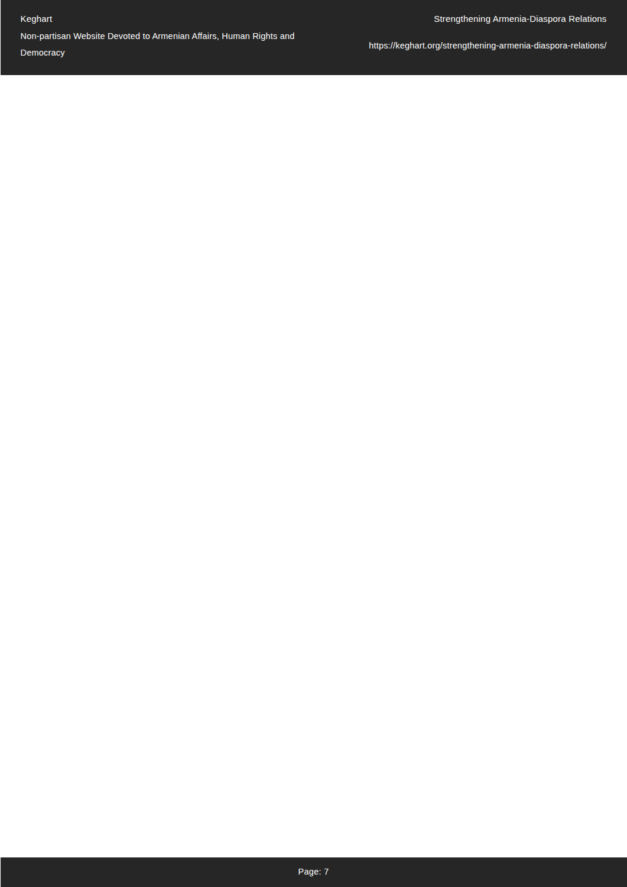Keghart
Non-partisan Website Devoted to Armenian Affairs, Human Rights and Democracy
Strengthening Armenia-Diaspora Relations
https://keghart.org/strengthening-armenia-diaspora-relations/
Page: 7